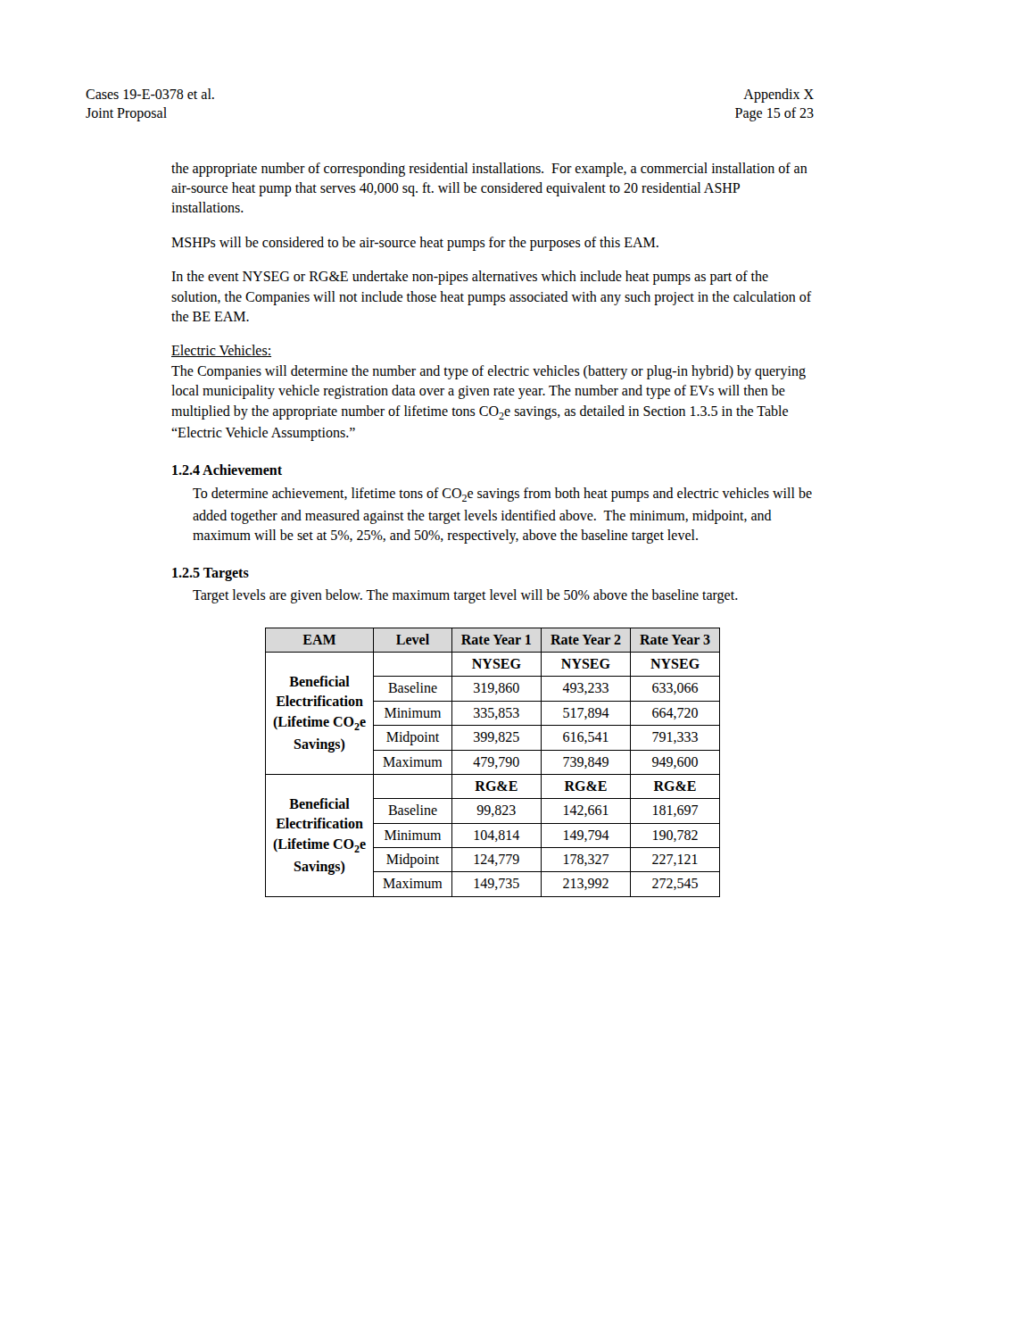Cases 19-E-0378 et al.
Joint Proposal
Appendix X
Page 15 of 23
the appropriate number of corresponding residential installations. For example, a commercial installation of an air-source heat pump that serves 40,000 sq. ft. will be considered equivalent to 20 residential ASHP installations.
MSHPs will be considered to be air-source heat pumps for the purposes of this EAM.
In the event NYSEG or RG&E undertake non-pipes alternatives which include heat pumps as part of the solution, the Companies will not include those heat pumps associated with any such project in the calculation of the BE EAM.
Electric Vehicles:
The Companies will determine the number and type of electric vehicles (battery or plug-in hybrid) by querying local municipality vehicle registration data over a given rate year. The number and type of EVs will then be multiplied by the appropriate number of lifetime tons CO2e savings, as detailed in Section 1.3.5 in the Table “Electric Vehicle Assumptions.”
1.2.4 Achievement
To determine achievement, lifetime tons of CO2e savings from both heat pumps and electric vehicles will be added together and measured against the target levels identified above. The minimum, midpoint, and maximum will be set at 5%, 25%, and 50%, respectively, above the baseline target level.
1.2.5 Targets
Target levels are given below. The maximum target level will be 50% above the baseline target.
| EAM | Level | Rate Year 1 | Rate Year 2 | Rate Year 3 |
| --- | --- | --- | --- | --- |
| Beneficial Electrification (Lifetime CO 2 e Savings) | | NYSEG | NYSEG | NYSEG |
| Baseline | 319,860 | 493,233 | 633,066 |
| Minimum | 335,853 | 517,894 | 664,720 |
| Midpoint | 399,825 | 616,541 | 791,333 |
| Maximum | 479,790 | 739,849 | 949,600 |
| Beneficial Electrification (Lifetime CO 2 e Savings) | | RG&E | RG&E | RG&E |
| Baseline | 99,823 | 142,661 | 181,697 |
| Minimum | 104,814 | 149,794 | 190,782 |
| Midpoint | 124,779 | 178,327 | 227,121 |
| Maximum | 149,735 | 213,992 | 272,545 |